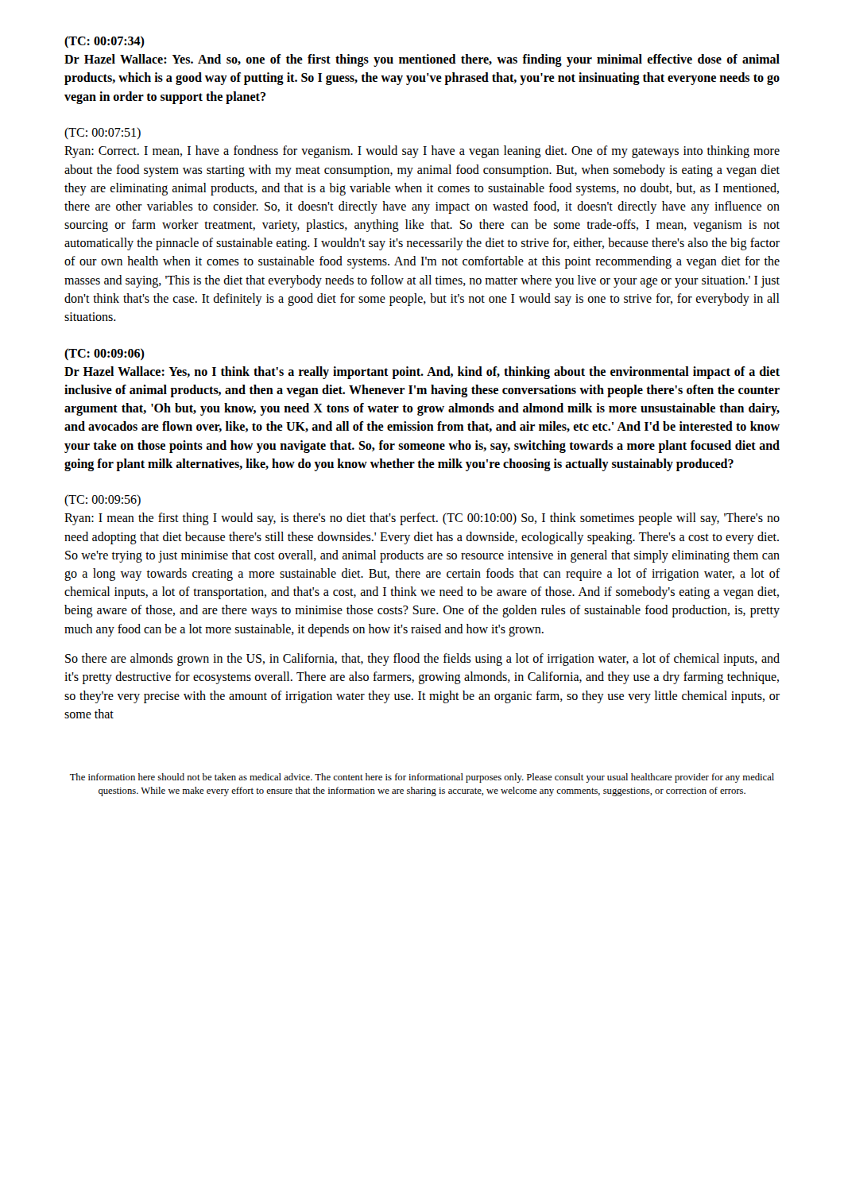(TC: 00:07:34)
Dr Hazel Wallace: Yes. And so, one of the first things you mentioned there, was finding your minimal effective dose of animal products, which is a good way of putting it. So I guess, the way you've phrased that, you're not insinuating that everyone needs to go vegan in order to support the planet?
(TC: 00:07:51)
Ryan: Correct. I mean, I have a fondness for veganism. I would say I have a vegan leaning diet. One of my gateways into thinking more about the food system was starting with my meat consumption, my animal food consumption. But, when somebody is eating a vegan diet they are eliminating animal products, and that is a big variable when it comes to sustainable food systems, no doubt, but, as I mentioned, there are other variables to consider. So, it doesn't directly have any impact on wasted food, it doesn't directly have any influence on sourcing or farm worker treatment, variety, plastics, anything like that. So there can be some trade-offs, I mean, veganism is not automatically the pinnacle of sustainable eating. I wouldn't say it's necessarily the diet to strive for, either, because there's also the big factor of our own health when it comes to sustainable food systems. And I'm not comfortable at this point recommending a vegan diet for the masses and saying, 'This is the diet that everybody needs to follow at all times, no matter where you live or your age or your situation.' I just don't think that's the case. It definitely is a good diet for some people, but it's not one I would say is one to strive for, for everybody in all situations.
(TC: 00:09:06)
Dr Hazel Wallace: Yes, no I think that's a really important point. And, kind of, thinking about the environmental impact of a diet inclusive of animal products, and then a vegan diet. Whenever I'm having these conversations with people there's often the counter argument that, 'Oh but, you know, you need X tons of water to grow almonds and almond milk is more unsustainable than dairy, and avocados are flown over, like, to the UK, and all of the emission from that, and air miles, etc etc.' And I'd be interested to know your take on those points and how you navigate that. So, for someone who is, say, switching towards a more plant focused diet and going for plant milk alternatives, like, how do you know whether the milk you're choosing is actually sustainably produced?
(TC: 00:09:56)
Ryan: I mean the first thing I would say, is there's no diet that's perfect. (TC 00:10:00) So, I think sometimes people will say, 'There's no need adopting that diet because there's still these downsides.' Every diet has a downside, ecologically speaking. There's a cost to every diet. So we're trying to just minimise that cost overall, and animal products are so resource intensive in general that simply eliminating them can go a long way towards creating a more sustainable diet. But, there are certain foods that can require a lot of irrigation water, a lot of chemical inputs, a lot of transportation, and that's a cost, and I think we need to be aware of those. And if somebody's eating a vegan diet, being aware of those, and are there ways to minimise those costs? Sure. One of the golden rules of sustainable food production, is, pretty much any food can be a lot more sustainable, it depends on how it's raised and how it's grown.
So there are almonds grown in the US, in California, that, they flood the fields using a lot of irrigation water, a lot of chemical inputs, and it's pretty destructive for ecosystems overall. There are also farmers, growing almonds, in California, and they use a dry farming technique, so they're very precise with the amount of irrigation water they use. It might be an organic farm, so they use very little chemical inputs, or some that
The information here should not be taken as medical advice. The content here is for informational purposes only. Please consult your usual healthcare provider for any medical questions. While we make every effort to ensure that the information we are sharing is accurate, we welcome any comments, suggestions, or correction of errors.